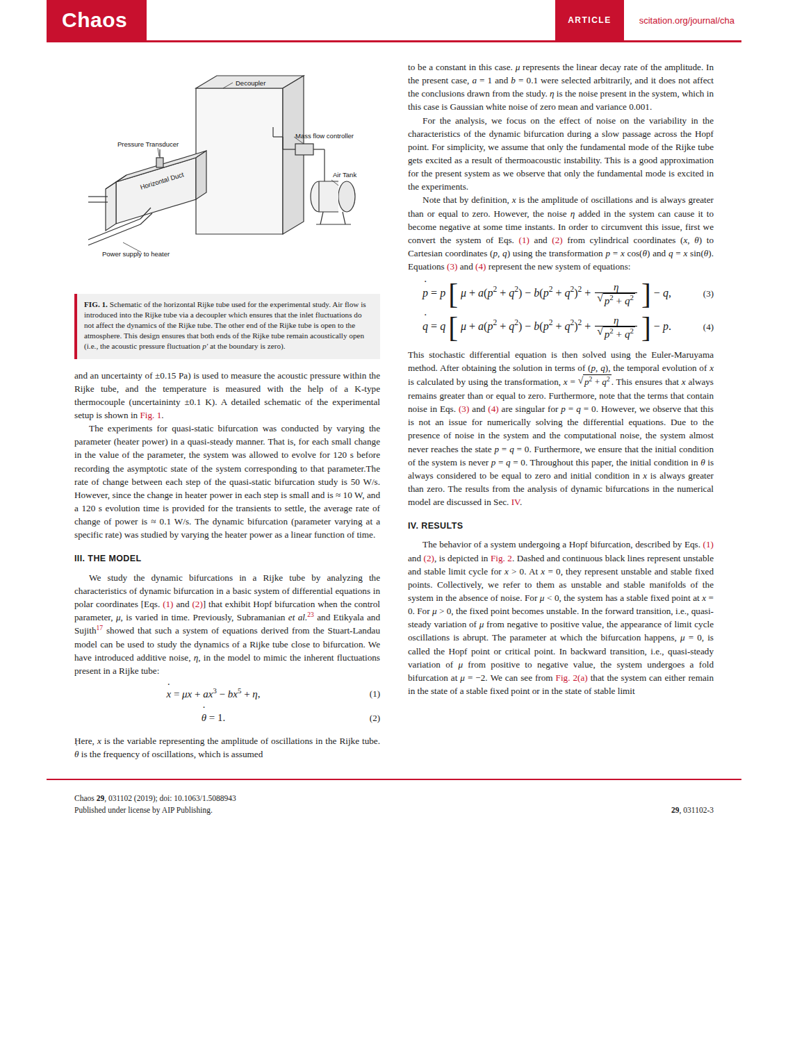Chaos
ARTICLE
scitation.org/journal/cha
Decoupler Mass flow controller Air Tank Pressure Transducer Horizontal Duct Power supply to heater
FIG. 1. Schematic of the horizontal Rijke tube used for the experimental study. Air flow is introduced into the Rijke tube via a decoupler which ensures that the inlet fluctuations do not affect the dynamics of the Rijke tube. The other end of the Rijke tube is open to the atmosphere. This design ensures that both ends of the Rijke tube remain acoustically open (i.e., the acoustic pressure fluctuation p′ at the boundary is zero).
and an uncertainty of ±0.15 Pa) is used to measure the acoustic pressure within the Rijke tube, and the temperature is measured with the help of a K-type thermocouple (uncertaininty ±0.1 K). A detailed schematic of the experimental setup is shown in Fig. 1.
The experiments for quasi-static bifurcation was conducted by varying the parameter (heater power) in a quasi-steady manner. That is, for each small change in the value of the parameter, the system was allowed to evolve for 120 s before recording the asymptotic state of the system corresponding to that parameter.The rate of change between each step of the quasi-static bifurcation study is 50 W/s. However, since the change in heater power in each step is small and is ≈ 10 W, and a 120 s evolution time is provided for the transients to settle, the average rate of change of power is ≈ 0.1 W/s. The dynamic bifurcation (parameter varying at a specific rate) was studied by varying the heater power as a linear function of time.
III. THE MODEL
We study the dynamic bifurcations in a Rijke tube by analyzing the characteristics of dynamic bifurcation in a basic system of differential equations in polar coordinates [Eqs. (1) and (2)] that exhibit Hopf bifurcation when the control parameter, μ, is varied in time. Previously, Subramanian et al. 23 and Etikyala and Sujith17 showed that such a system of equations derived from the Stuart-Landau model can be used to study the dynamics of a Rijke tube close to bifurcation. We have introduced additive noise, η, in the model to mimic the inherent fluctuations present in a Rijke tube:
x = μx + ax3 − bx5 + η,
(1)
θ = 1.
(2)
Here, x is the variable representing the amplitude of oscillations in the Rijke tube. θ is the frequency of oscillations, which is assumed
to be a constant in this case. μ represents the linear decay rate of the amplitude. In the present case, a = 1 and b = 0.1 were selected arbitrarily, and it does not affect the conclusions drawn from the study. η is the noise present in the system, which in this case is Gaussian white noise of zero mean and variance 0.001.
For the analysis, we focus on the effect of noise on the variability in the characteristics of the dynamic bifurcation during a slow passage across the Hopf point. For simplicity, we assume that only the fundamental mode of the Rijke tube gets excited as a result of thermoacoustic instability. This is a good approximation for the present system as we observe that only the fundamental mode is excited in the experiments.
Note that by definition, x is the amplitude of oscillations and is always greater than or equal to zero. However, the noise η added in the system can cause it to become negative at some time instants. In order to circumvent this issue, first we convert the system of Eqs. (1) and (2) from cylindrical coordinates (x, θ) to Cartesian coordinates (p, q) using the transformation p = x cos(θ) and q = x sin(θ). Equations (3) and (4) represent the new system of equations:
p = p [ μ + a(p2 + q2) − b(p2 + q2)2 + ηp2 + q2 ] − q,
(3)
q = q [ μ + a(p2 + q2) − b(p2 + q2)2 + ηp2 + q2 ] − p.
(4)
This stochastic differential equation is then solved using the Euler-Maruyama method. After obtaining the solution in terms of (p, q), the temporal evolution of x is calculated by using the transformation, x = p2 + q2. This ensures that x always remains greater than or equal to zero. Furthermore, note that the terms that contain noise in Eqs. (3) and (4) are singular for p = q = 0. However, we observe that this is not an issue for numerically solving the differential equations. Due to the presence of noise in the system and the computational noise, the system almost never reaches the state p = q = 0. Furthermore, we ensure that the initial condition of the system is never p = q = 0. Throughout this paper, the initial condition in θ is always considered to be equal to zero and initial condition in x is always greater than zero. The results from the analysis of dynamic bifurcations in the numerical model are discussed in Sec. IV.
IV. RESULTS
The behavior of a system undergoing a Hopf bifurcation, described by Eqs. (1) and (2), is depicted in Fig. 2. Dashed and continuous black lines represent unstable and stable limit cycle for x > 0. At x = 0, they represent unstable and stable fixed points. Collectively, we refer to them as unstable and stable manifolds of the system in the absence of noise. For μ < 0, the system has a stable fixed point at x = 0. For μ > 0, the fixed point becomes unstable. In the forward transition, i.e., quasi-steady variation of μ from negative to positive value, the appearance of limit cycle oscillations is abrupt. The parameter at which the bifurcation happens, μ = 0, is called the Hopf point or critical point. In backward transition, i.e., quasi-steady variation of μ from positive to negative value, the system undergoes a fold bifurcation at μ = −2. We can see from Fig. 2(a) that the system can either remain in the state of a stable fixed point or in the state of stable limit
Chaos 29, 031102 (2019); doi: 10.1063/1.5088943
Published under license by AIP Publishing.
29, 031102-3